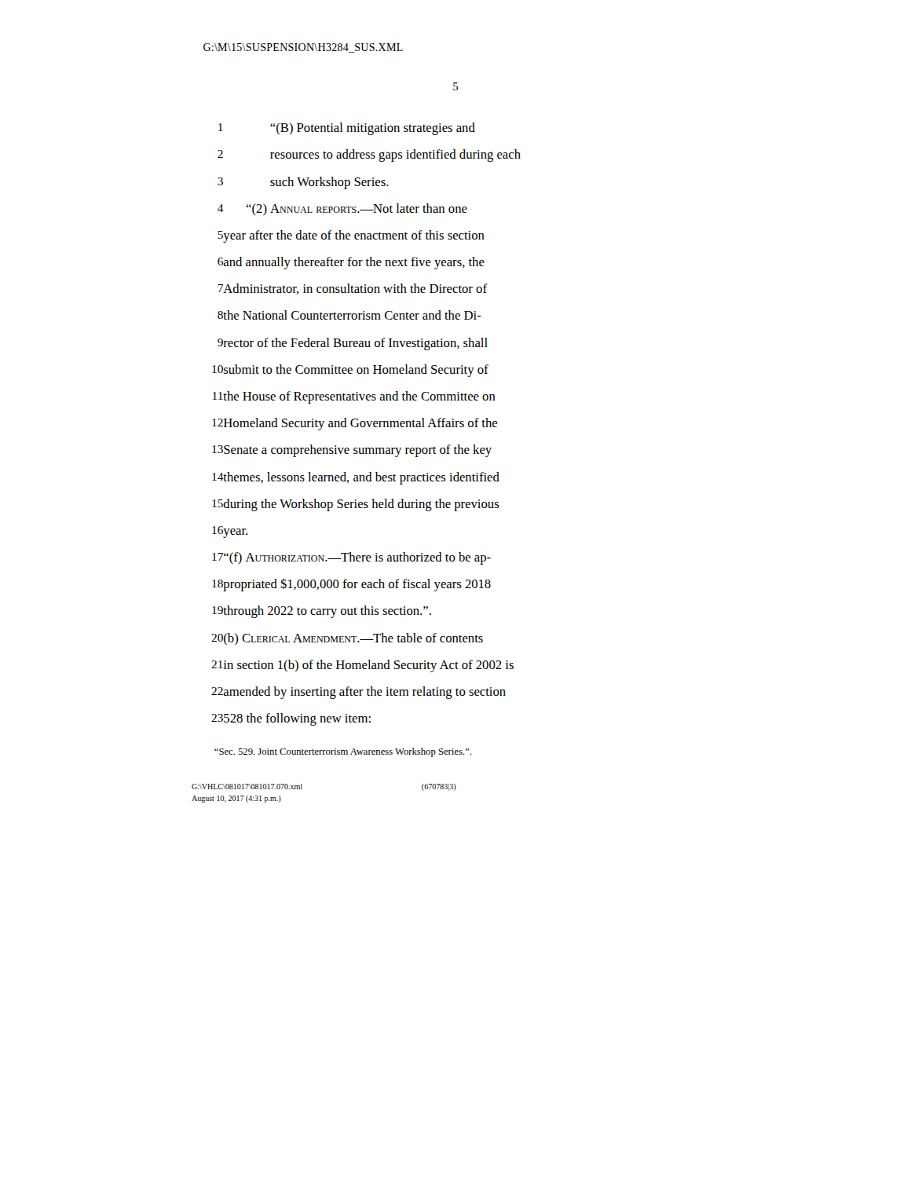G:\M\15\SUSPENSION\H3284_SUS.XML
5
| 1 | “(B) Potential mitigation strategies and |
| 2 | resources to address gaps identified during each |
| 3 | such Workshop Series. |
| 4 | “(2) Annual reports. —Not later than one |
| 5 | year after the date of the enactment of this section |
| 6 | and annually thereafter for the next five years, the |
| 7 | Administrator, in consultation with the Director of |
| 8 | the National Counterterrorism Center and the Di- |
| 9 | rector of the Federal Bureau of Investigation, shall |
| 10 | submit to the Committee on Homeland Security of |
| 11 | the House of Representatives and the Committee on |
| 12 | Homeland Security and Governmental Affairs of the |
| 13 | Senate a comprehensive summary report of the key |
| 14 | themes, lessons learned, and best practices identified |
| 15 | during the Workshop Series held during the previous |
| 16 | year. |
| 17 | “(f) Authorization. —There is authorized to be ap- |
| 18 | propriated $1,000,000 for each of fiscal years 2018 |
| 19 | through 2022 to carry out this section.”. |
| 20 | (b) Clerical Amendment. —The table of contents |
| 21 | in section 1(b) of the Homeland Security Act of 2002 is |
| 22 | amended by inserting after the item relating to section |
| 23 | 528 the following new item: |
“Sec. 529. Joint Counterterrorism Awareness Workshop Series.”.
G:\VHLC\081017\081017.070.xml(670783|3)
August 10, 2017 (4:31 p.m.)